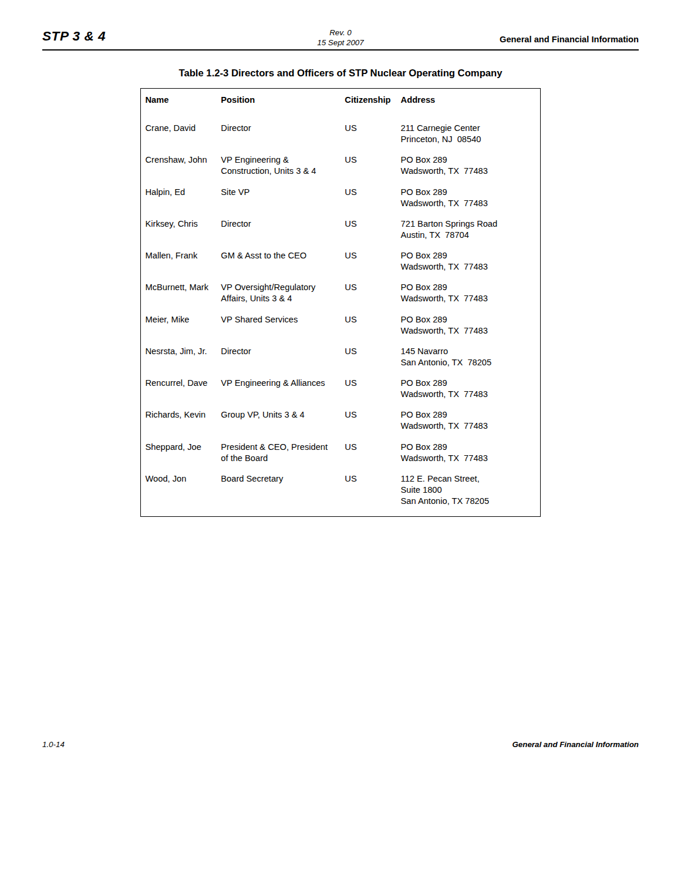Rev. 0
15 Sept 2007
STP 3 & 4
General and Financial Information
Table 1.2-3 Directors and Officers of STP Nuclear Operating Company
| Name | Position | Citizenship | Address |
| --- | --- | --- | --- |
| Crane, David | Director | US | 211 Carnegie Center Princeton, NJ 08540 |
| Crenshaw, John | VP Engineering & Construction, Units 3 & 4 | US | PO Box 289 Wadsworth, TX 77483 |
| Halpin, Ed | Site VP | US | PO Box 289 Wadsworth, TX 77483 |
| Kirksey, Chris | Director | US | 721 Barton Springs Road Austin, TX 78704 |
| Mallen, Frank | GM & Asst to the CEO | US | PO Box 289 Wadsworth, TX 77483 |
| McBurnett, Mark | VP Oversight/Regulatory Affairs, Units 3 & 4 | US | PO Box 289 Wadsworth, TX 77483 |
| Meier, Mike | VP Shared Services | US | PO Box 289 Wadsworth, TX 77483 |
| Nesrsta, Jim, Jr. | Director | US | 145 Navarro San Antonio, TX 78205 |
| Rencurrel, Dave | VP Engineering & Alliances | US | PO Box 289 Wadsworth, TX 77483 |
| Richards, Kevin | Group VP, Units 3 & 4 | US | PO Box 289 Wadsworth, TX 77483 |
| Sheppard, Joe | President & CEO, President of the Board | US | PO Box 289 Wadsworth, TX 77483 |
| Wood, Jon | Board Secretary | US | 112 E. Pecan Street, Suite 1800 San Antonio, TX 78205 |
1.0-14
General and Financial Information